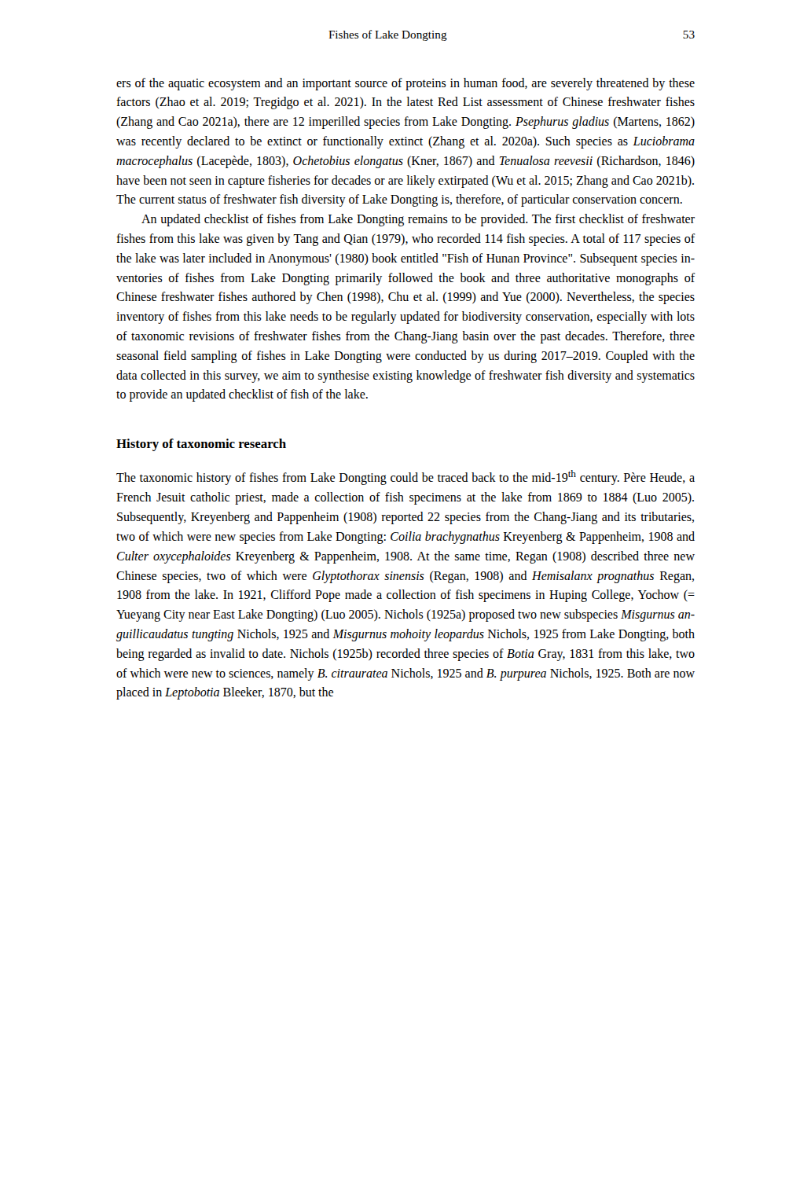Fishes of Lake Dongting 53
ers of the aquatic ecosystem and an important source of proteins in human food, are severely threatened by these factors (Zhao et al. 2019; Tregidgo et al. 2021). In the latest Red List assessment of Chinese freshwater fishes (Zhang and Cao 2021a), there are 12 imperilled species from Lake Dongting. Psephurus gladius (Martens, 1862) was recently declared to be extinct or functionally extinct (Zhang et al. 2020a). Such species as Luciobrama macrocephalus (Lacepède, 1803), Ochetobius elongatus (Kner, 1867) and Tenualosa reevesii (Richardson, 1846) have been not seen in capture fisheries for decades or are likely extirpated (Wu et al. 2015; Zhang and Cao 2021b). The current status of freshwater fish diversity of Lake Dongting is, therefore, of particular conservation concern.
An updated checklist of fishes from Lake Dongting remains to be provided. The first checklist of freshwater fishes from this lake was given by Tang and Qian (1979), who recorded 114 fish species. A total of 117 species of the lake was later included in Anonymous' (1980) book entitled "Fish of Hunan Province". Subsequent species inventories of fishes from Lake Dongting primarily followed the book and three authoritative monographs of Chinese freshwater fishes authored by Chen (1998), Chu et al. (1999) and Yue (2000). Nevertheless, the species inventory of fishes from this lake needs to be regularly updated for biodiversity conservation, especially with lots of taxonomic revisions of freshwater fishes from the Chang-Jiang basin over the past decades. Therefore, three seasonal field sampling of fishes in Lake Dongting were conducted by us during 2017–2019. Coupled with the data collected in this survey, we aim to synthesise existing knowledge of freshwater fish diversity and systematics to provide an updated checklist of fish of the lake.
History of taxonomic research
The taxonomic history of fishes from Lake Dongting could be traced back to the mid-19th century. Père Heude, a French Jesuit catholic priest, made a collection of fish specimens at the lake from 1869 to 1884 (Luo 2005). Subsequently, Kreyenberg and Pappenheim (1908) reported 22 species from the Chang-Jiang and its tributaries, two of which were new species from Lake Dongting: Coilia brachygnathus Kreyenberg & Pappenheim, 1908 and Culter oxycephaloides Kreyenberg & Pappenheim, 1908. At the same time, Regan (1908) described three new Chinese species, two of which were Glyptothorax sinensis (Regan, 1908) and Hemisalanx prognathus Regan, 1908 from the lake. In 1921, Clifford Pope made a collection of fish specimens in Huping College, Yochow (= Yueyang City near East Lake Dongting) (Luo 2005). Nichols (1925a) proposed two new subspecies Misgurnus anguillicaudatus tungting Nichols, 1925 and Misgurnus mohoity leopardus Nichols, 1925 from Lake Dongting, both being regarded as invalid to date. Nichols (1925b) recorded three species of Botia Gray, 1831 from this lake, two of which were new to sciences, namely B. citrauratea Nichols, 1925 and B. purpurea Nichols, 1925. Both are now placed in Leptobotia Bleeker, 1870, but the